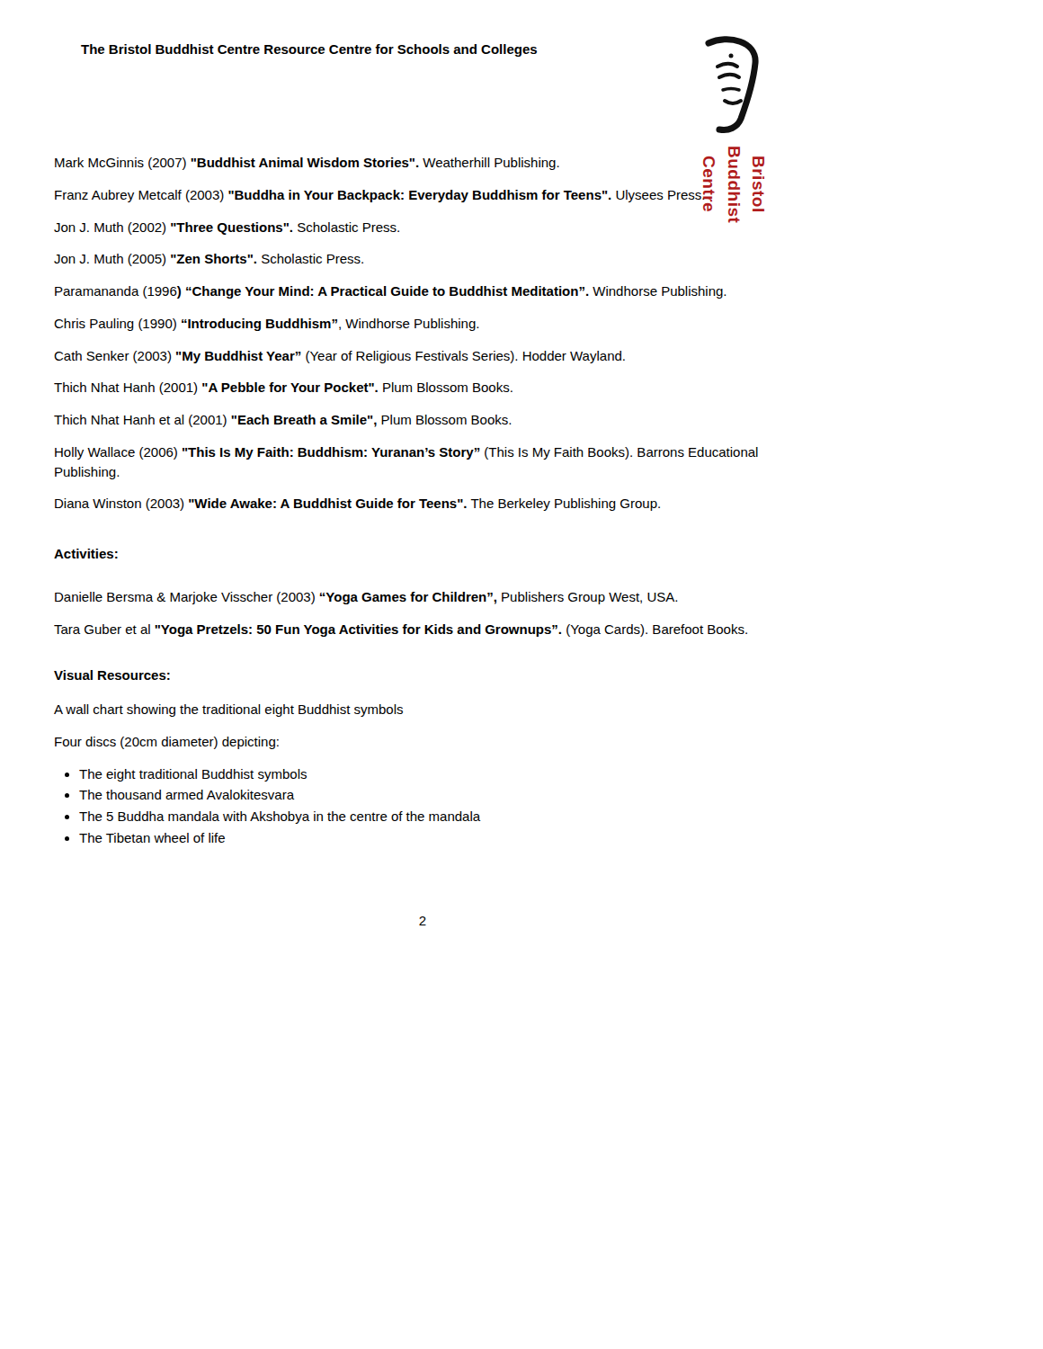The Bristol Buddhist Centre Resource Centre for Schools and Colleges
Bristol Buddhist Centre
Mark McGinnis (2007) "Buddhist Animal Wisdom Stories". Weatherhill Publishing.
Franz Aubrey Metcalf (2003) "Buddha in Your Backpack: Everyday Buddhism for Teens". Ulysees Press.
Jon J. Muth (2002) "Three Questions". Scholastic Press.
Jon J. Muth (2005) "Zen Shorts". Scholastic Press.
Paramananda (1996) “Change Your Mind: A Practical Guide to Buddhist Meditation”. Windhorse Publishing.
Chris Pauling (1990) “Introducing Buddhism”, Windhorse Publishing.
Cath Senker (2003) "My Buddhist Year” (Year of Religious Festivals Series). Hodder Wayland.
Thich Nhat Hanh (2001) "A Pebble for Your Pocket". Plum Blossom Books.
Thich Nhat Hanh et al (2001) "Each Breath a Smile", Plum Blossom Books.
Holly Wallace (2006) "This Is My Faith: Buddhism: Yuranan’s Story” (This Is My Faith Books). Barrons Educational Publishing.
Diana Winston (2003) "Wide Awake: A Buddhist Guide for Teens". The Berkeley Publishing Group.
Activities:
Danielle Bersma & Marjoke Visscher (2003) “Yoga Games for Children”, Publishers Group West, USA.
Tara Guber et al "Yoga Pretzels: 50 Fun Yoga Activities for Kids and Grownups”. (Yoga Cards). Barefoot Books.
Visual Resources:
A wall chart showing the traditional eight Buddhist symbols
Four discs (20cm diameter) depicting:
The eight traditional Buddhist symbols
The thousand armed Avalokitesvara
The 5 Buddha mandala with Akshobya in the centre of the mandala
The Tibetan wheel of life
2